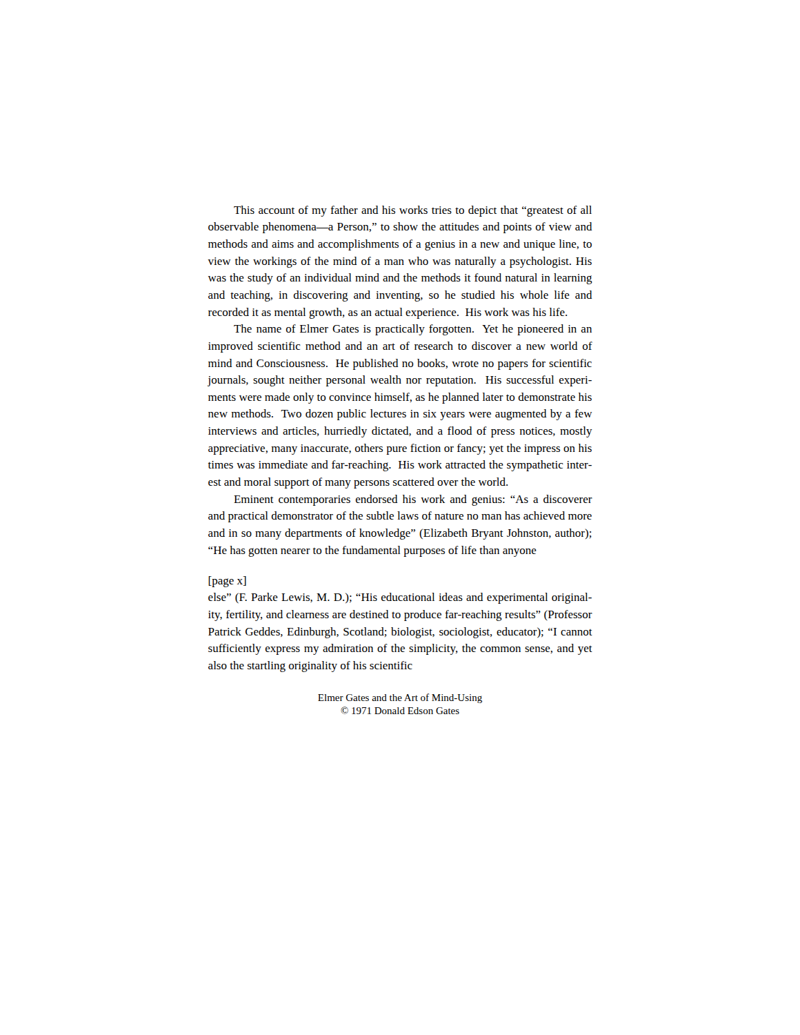This account of my father and his works tries to depict that “greatest of all observable phenomena—a Person,” to show the attitudes and points of view and methods and aims and accomplishments of a genius in a new and unique line, to view the workings of the mind of a man who was naturally a psychologist. His was the study of an individual mind and the methods it found natural in learning and teaching, in discovering and inventing, so he studied his whole life and recorded it as mental growth, as an actual experience. His work was his life.
The name of Elmer Gates is practically forgotten. Yet he pioneered in an improved scientific method and an art of research to discover a new world of mind and Consciousness. He published no books, wrote no papers for scientific journals, sought neither personal wealth nor reputation. His successful experiments were made only to convince himself, as he planned later to demonstrate his new methods. Two dozen public lectures in six years were augmented by a few interviews and articles, hurriedly dictated, and a flood of press notices, mostly appreciative, many inaccurate, others pure fiction or fancy; yet the impress on his times was immediate and far-reaching. His work attracted the sympathetic interest and moral support of many persons scattered over the world.
Eminent contemporaries endorsed his work and genius: “As a discoverer and practical demonstrator of the subtle laws of nature no man has achieved more and in so many departments of knowledge” (Elizabeth Bryant Johnston, author); “He has gotten nearer to the fundamental purposes of life than anyone
[page x]
else” (F. Parke Lewis, M. D.); “His educational ideas and experimental originality, fertility, and clearness are destined to produce far-reaching results” (Professor Patrick Geddes, Edinburgh, Scotland; biologist, sociologist, educator); “I cannot sufficiently express my admiration of the simplicity, the common sense, and yet also the startling originality of his scientific
Elmer Gates and the Art of Mind-Using
© 1971 Donald Edson Gates